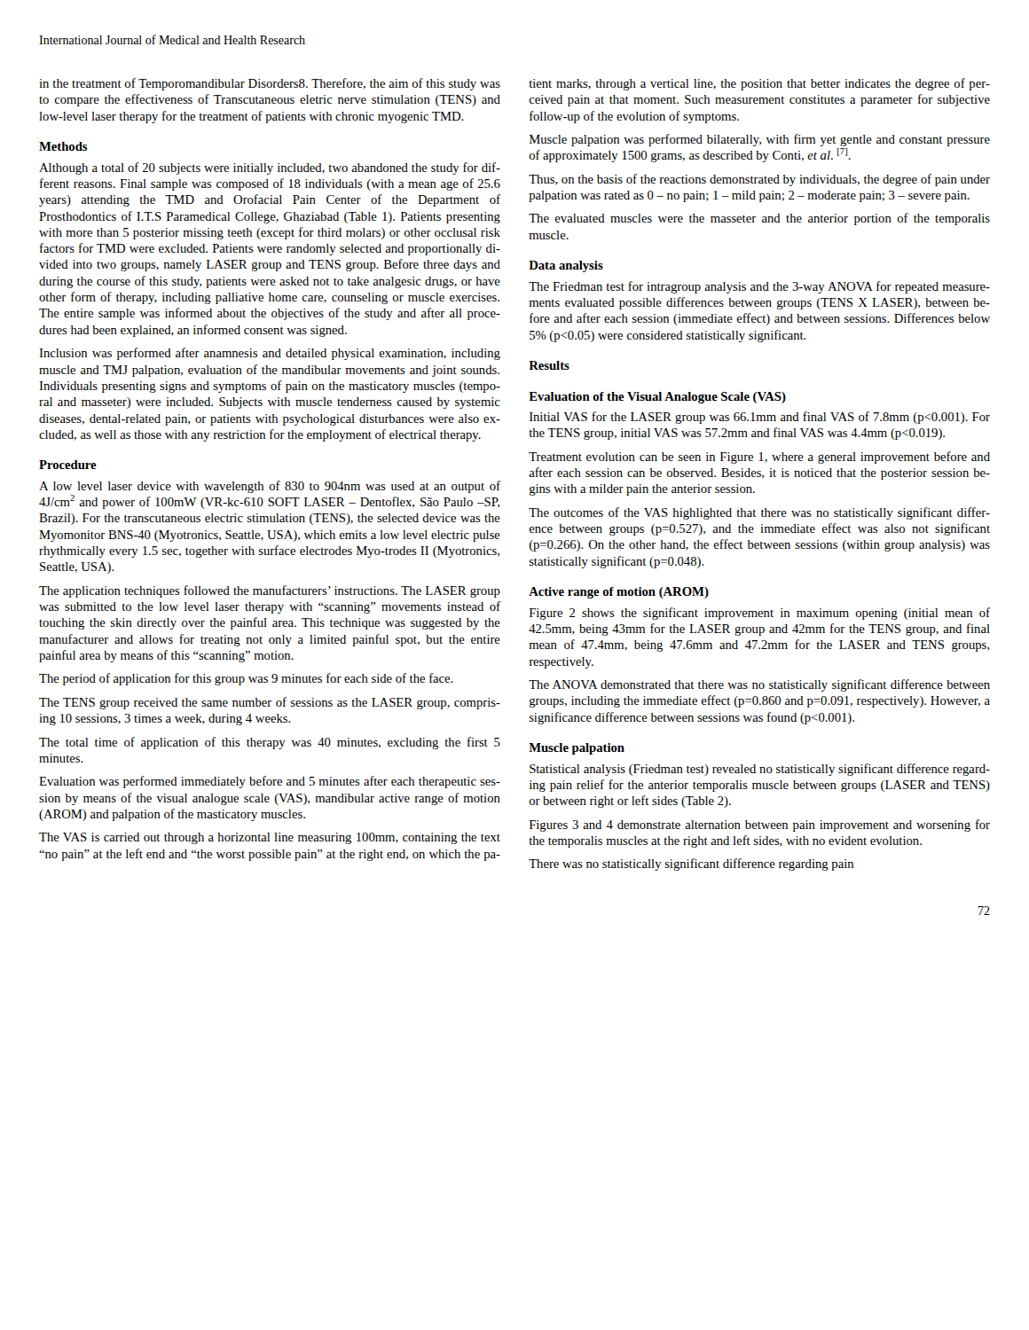International Journal of Medical and Health Research
in the treatment of Temporomandibular Disorders8. Therefore, the aim of this study was to compare the effectiveness of Transcutaneous eletric nerve stimulation (TENS) and low-level laser therapy for the treatment of patients with chronic myogenic TMD.
Methods
Although a total of 20 subjects were initially included, two abandoned the study for different reasons. Final sample was composed of 18 individuals (with a mean age of 25.6 years) attending the TMD and Orofacial Pain Center of the Department of Prosthodontics of I.T.S Paramedical College, Ghaziabad (Table 1). Patients presenting with more than 5 posterior missing teeth (except for third molars) or other occlusal risk factors for TMD were excluded. Patients were randomly selected and proportionally divided into two groups, namely LASER group and TENS group. Before three days and during the course of this study, patients were asked not to take analgesic drugs, or have other form of therapy, including palliative home care, counseling or muscle exercises. The entire sample was informed about the objectives of the study and after all procedures had been explained, an informed consent was signed.
Inclusion was performed after anamnesis and detailed physical examination, including muscle and TMJ palpation, evaluation of the mandibular movements and joint sounds. Individuals presenting signs and symptoms of pain on the masticatory muscles (temporal and masseter) were included. Subjects with muscle tenderness caused by systemic diseases, dental-related pain, or patients with psychological disturbances were also excluded, as well as those with any restriction for the employment of electrical therapy.
Procedure
A low level laser device with wavelength of 830 to 904nm was used at an output of 4J/cm2 and power of 100mW (VR-kc-610 SOFT LASER – Dentoflex, São Paulo –SP, Brazil). For the transcutaneous electric stimulation (TENS), the selected device was the Myomonitor BNS-40 (Myotronics, Seattle, USA), which emits a low level electric pulse rhythmically every 1.5 sec, together with surface electrodes Myo-trodes II (Myotronics, Seattle, USA).
The application techniques followed the manufacturers’ instructions. The LASER group was submitted to the low level laser therapy with “scanning” movements instead of touching the skin directly over the painful area. This technique was suggested by the manufacturer and allows for treating not only a limited painful spot, but the entire painful area by means of this “scanning” motion.
The period of application for this group was 9 minutes for each side of the face.
The TENS group received the same number of sessions as the LASER group, comprising 10 sessions, 3 times a week, during 4 weeks.
The total time of application of this therapy was 40 minutes, excluding the first 5 minutes.
Evaluation was performed immediately before and 5 minutes after each therapeutic session by means of the visual analogue scale (VAS), mandibular active range of motion (AROM) and palpation of the masticatory muscles.
The VAS is carried out through a horizontal line measuring 100mm, containing the text “no pain” at the left end and “the worst possible pain” at the right end, on which the patient marks, through a vertical line, the position that better indicates the degree of perceived pain at that moment. Such measurement constitutes a parameter for subjective follow-up of the evolution of symptoms.
Muscle palpation was performed bilaterally, with firm yet gentle and constant pressure of approximately 1500 grams, as described by Conti, et al. [7].
Thus, on the basis of the reactions demonstrated by individuals, the degree of pain under palpation was rated as 0 – no pain; 1 – mild pain; 2 – moderate pain; 3 – severe pain.
The evaluated muscles were the masseter and the anterior portion of the temporalis muscle.
Data analysis
The Friedman test for intragroup analysis and the 3-way ANOVA for repeated measurements evaluated possible differences between groups (TENS X LASER), between before and after each session (immediate effect) and between sessions. Differences below 5% (p<0.05) were considered statistically significant.
Results
Evaluation of the Visual Analogue Scale (VAS)
Initial VAS for the LASER group was 66.1mm and final VAS of 7.8mm (p<0.001). For the TENS group, initial VAS was 57.2mm and final VAS was 4.4mm (p<0.019).
Treatment evolution can be seen in Figure 1, where a general improvement before and after each session can be observed. Besides, it is noticed that the posterior session begins with a milder pain the anterior session.
The outcomes of the VAS highlighted that there was no statistically significant difference between groups (p=0.527), and the immediate effect was also not significant (p=0.266). On the other hand, the effect between sessions (within group analysis) was statistically significant (p=0.048).
Active range of motion (AROM)
Figure 2 shows the significant improvement in maximum opening (initial mean of 42.5mm, being 43mm for the LASER group and 42mm for the TENS group, and final mean of 47.4mm, being 47.6mm and 47.2mm for the LASER and TENS groups, respectively.
The ANOVA demonstrated that there was no statistically significant difference between groups, including the immediate effect (p=0.860 and p=0.091, respectively). However, a significance difference between sessions was found (p<0.001).
Muscle palpation
Statistical analysis (Friedman test) revealed no statistically significant difference regarding pain relief for the anterior temporalis muscle between groups (LASER and TENS) or between right or left sides (Table 2).
Figures 3 and 4 demonstrate alternation between pain improvement and worsening for the temporalis muscles at the right and left sides, with no evident evolution.
There was no statistically significant difference regarding pain
72